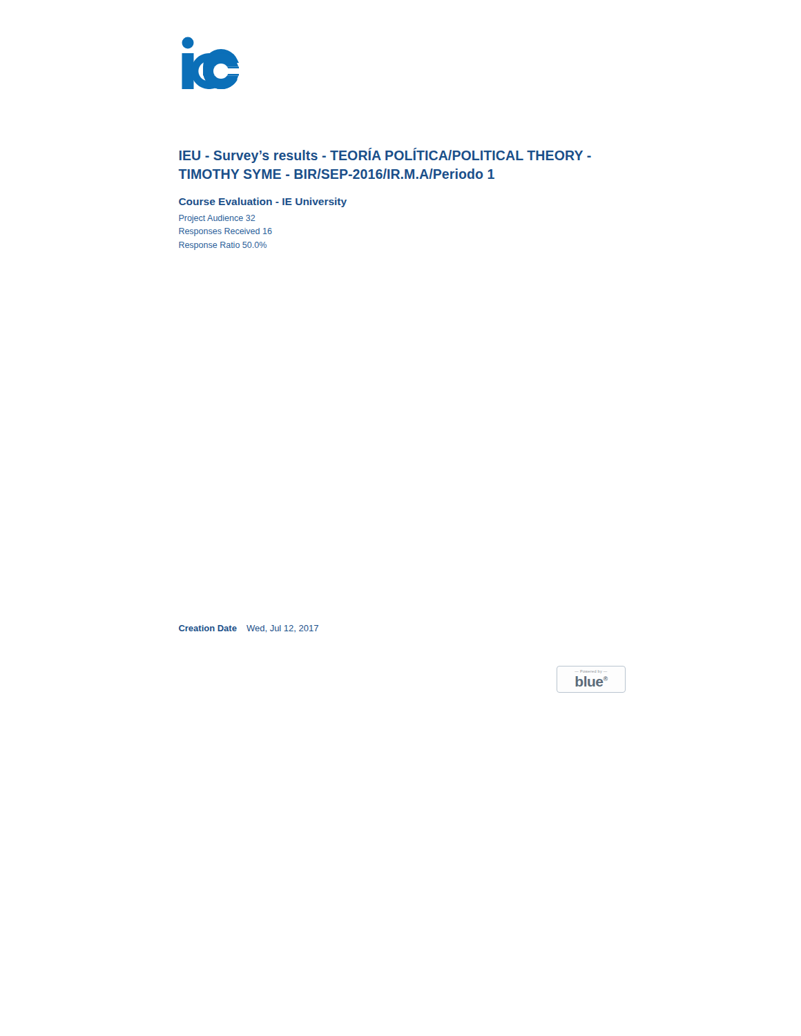IEU - Survey’s results - TEORÍA POLÍTICA/POLITICAL THEORY - TIMOTHY SYME - BIR/SEP-2016/IR.M.A/Periodo 1
Course Evaluation - IE University
Project Audience 32
Responses Received 16
Response Ratio 50.0%
Creation Date Wed, Jul 12, 2017
— Powered by —
blue®